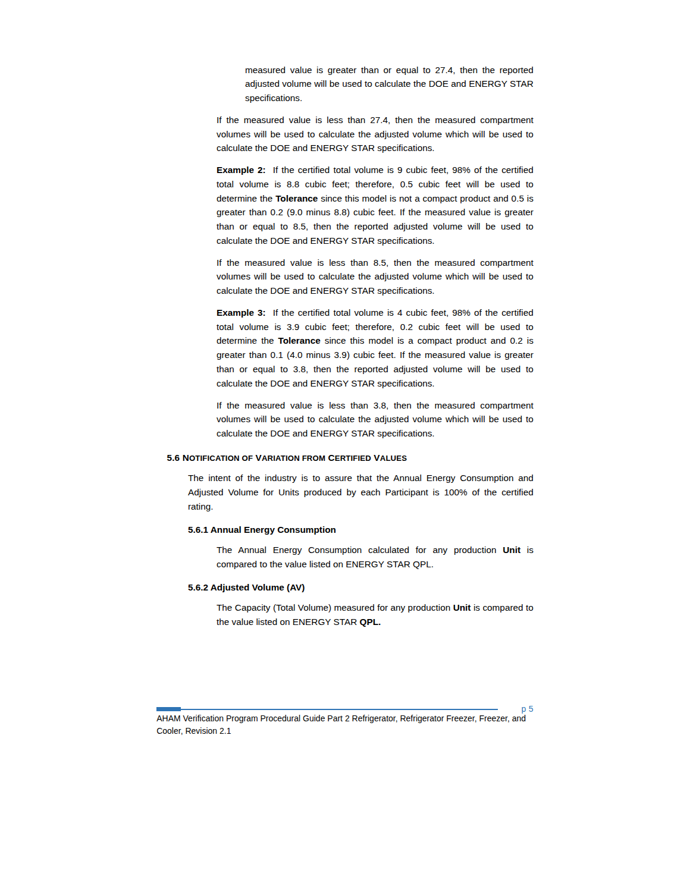measured value is greater than or equal to 27.4, then the reported adjusted volume will be used to calculate the DOE and ENERGY STAR specifications.
If the measured value is less than 27.4, then the measured compartment volumes will be used to calculate the adjusted volume which will be used to calculate the DOE and ENERGY STAR specifications.
Example 2: If the certified total volume is 9 cubic feet, 98% of the certified total volume is 8.8 cubic feet; therefore, 0.5 cubic feet will be used to determine the Tolerance since this model is not a compact product and 0.5 is greater than 0.2 (9.0 minus 8.8) cubic feet. If the measured value is greater than or equal to 8.5, then the reported adjusted volume will be used to calculate the DOE and ENERGY STAR specifications.
If the measured value is less than 8.5, then the measured compartment volumes will be used to calculate the adjusted volume which will be used to calculate the DOE and ENERGY STAR specifications.
Example 3: If the certified total volume is 4 cubic feet, 98% of the certified total volume is 3.9 cubic feet; therefore, 0.2 cubic feet will be used to determine the Tolerance since this model is a compact product and 0.2 is greater than 0.1 (4.0 minus 3.9) cubic feet. If the measured value is greater than or equal to 3.8, then the reported adjusted volume will be used to calculate the DOE and ENERGY STAR specifications.
If the measured value is less than 3.8, then the measured compartment volumes will be used to calculate the adjusted volume which will be used to calculate the DOE and ENERGY STAR specifications.
5.6 NOTIFICATION OF VARIATION FROM CERTIFIED VALUES
The intent of the industry is to assure that the Annual Energy Consumption and Adjusted Volume for Units produced by each Participant is 100% of the certified rating.
5.6.1 Annual Energy Consumption
The Annual Energy Consumption calculated for any production Unit is compared to the value listed on ENERGY STAR QPL.
5.6.2 Adjusted Volume (AV)
The Capacity (Total Volume) measured for any production Unit is compared to the value listed on ENERGY STAR QPL.
p 5
AHAM Verification Program Procedural Guide Part 2 Refrigerator, Refrigerator Freezer, Freezer, and Cooler, Revision 2.1